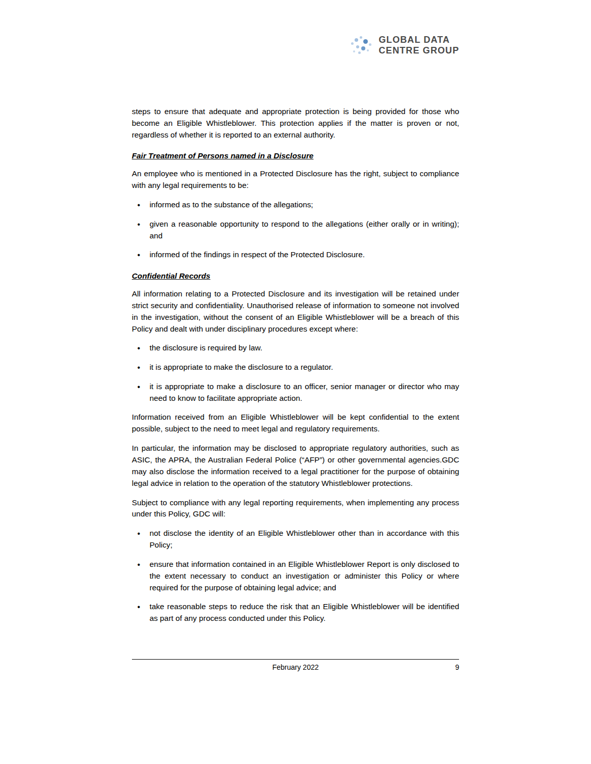Global Data
Centre Group
steps to ensure that adequate and appropriate protection is being provided for those who become an Eligible Whistleblower. This protection applies if the matter is proven or not, regardless of whether it is reported to an external authority.
Fair Treatment of Persons named in a Disclosure
An employee who is mentioned in a Protected Disclosure has the right, subject to compliance with any legal requirements to be:
informed as to the substance of the allegations;
given a reasonable opportunity to respond to the allegations (either orally or in writing); and
informed of the findings in respect of the Protected Disclosure.
Confidential Records
All information relating to a Protected Disclosure and its investigation will be retained under strict security and confidentiality. Unauthorised release of information to someone not involved in the investigation, without the consent of an Eligible Whistleblower will be a breach of this Policy and dealt with under disciplinary procedures except where:
the disclosure is required by law.
it is appropriate to make the disclosure to a regulator.
it is appropriate to make a disclosure to an officer, senior manager or director who may need to know to facilitate appropriate action.
Information received from an Eligible Whistleblower will be kept confidential to the extent possible, subject to the need to meet legal and regulatory requirements.
In particular, the information may be disclosed to appropriate regulatory authorities, such as ASIC, the APRA, the Australian Federal Police (“AFP”) or other governmental agencies.GDC may also disclose the information received to a legal practitioner for the purpose of obtaining legal advice in relation to the operation of the statutory Whistleblower protections.
Subject to compliance with any legal reporting requirements, when implementing any process under this Policy, GDC will:
not disclose the identity of an Eligible Whistleblower other than in accordance with this Policy;
ensure that information contained in an Eligible Whistleblower Report is only disclosed to the extent necessary to conduct an investigation or administer this Policy or where required for the purpose of obtaining legal advice; and
take reasonable steps to reduce the risk that an Eligible Whistleblower will be identified as part of any process conducted under this Policy.
February 2022 9